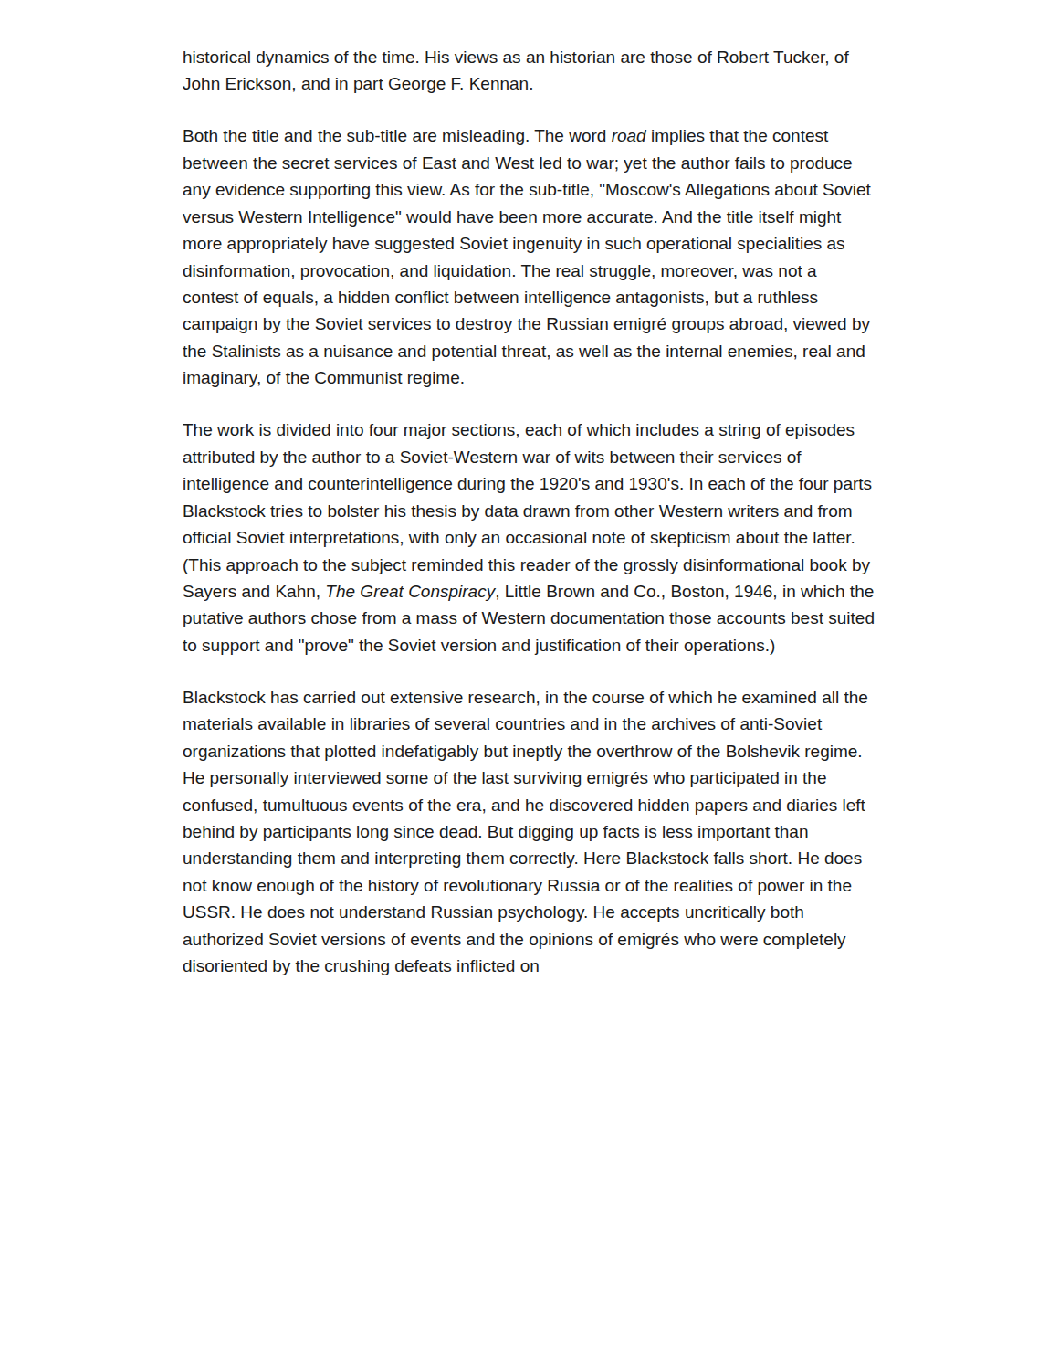historical dynamics of the time. His views as an historian are those of Robert Tucker, of John Erickson, and in part George F. Kennan.
Both the title and the sub-title are misleading. The word road implies that the contest between the secret services of East and West led to war; yet the author fails to produce any evidence supporting this view. As for the sub-title, "Moscow's Allegations about Soviet versus Western Intelligence" would have been more accurate. And the title itself might more appropriately have suggested Soviet ingenuity in such operational specialities as disinformation, provocation, and liquidation. The real struggle, moreover, was not a contest of equals, a hidden conflict between intelligence antagonists, but a ruthless campaign by the Soviet services to destroy the Russian emigré groups abroad, viewed by the Stalinists as a nuisance and potential threat, as well as the internal enemies, real and imaginary, of the Communist regime.
The work is divided into four major sections, each of which includes a string of episodes attributed by the author to a Soviet-Western war of wits between their services of intelligence and counterintelligence during the 1920's and 1930's. In each of the four parts Blackstock tries to bolster his thesis by data drawn from other Western writers and from official Soviet interpretations, with only an occasional note of skepticism about the latter. (This approach to the subject reminded this reader of the grossly disinformational book by Sayers and Kahn, The Great Conspiracy, Little Brown and Co., Boston, 1946, in which the putative authors chose from a mass of Western documentation those accounts best suited to support and "prove" the Soviet version and justification of their operations.)
Blackstock has carried out extensive research, in the course of which he examined all the materials available in libraries of several countries and in the archives of anti-Soviet organizations that plotted indefatigably but ineptly the overthrow of the Bolshevik regime. He personally interviewed some of the last surviving emigrés who participated in the confused, tumultuous events of the era, and he discovered hidden papers and diaries left behind by participants long since dead. But digging up facts is less important than understanding them and interpreting them correctly. Here Blackstock falls short. He does not know enough of the history of revolutionary Russia or of the realities of power in the USSR. He does not understand Russian psychology. He accepts uncritically both authorized Soviet versions of events and the opinions of emigrés who were completely disoriented by the crushing defeats inflicted on